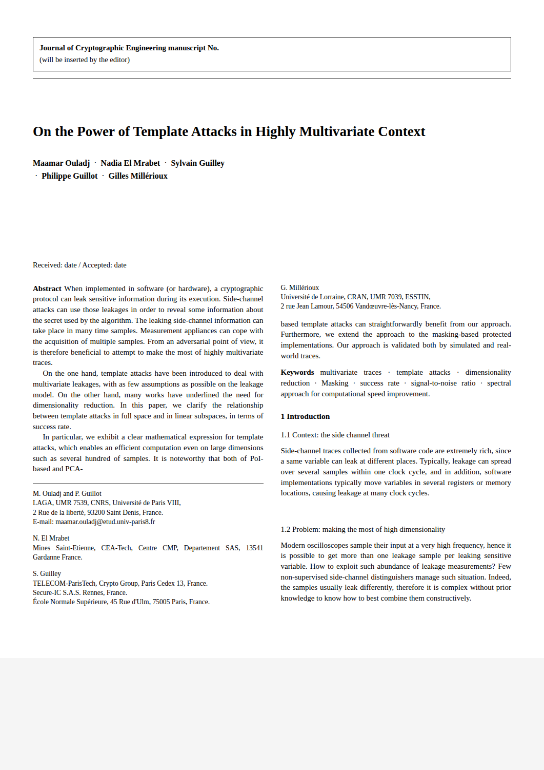Journal of Cryptographic Engineering manuscript No.
(will be inserted by the editor)
On the Power of Template Attacks in Highly Multivariate Context
Maamar Ouladj · Nadia El Mrabet · Sylvain Guilley
· Philippe Guillot · Gilles Millérioux
Received: date / Accepted: date
Abstract When implemented in software (or hardware), a cryptographic protocol can leak sensitive information during its execution. Side-channel attacks can use those leakages in order to reveal some information about the secret used by the algorithm. The leaking side-channel information can take place in many time samples. Measurement appliances can cope with the acquisition of multiple samples. From an adversarial point of view, it is therefore beneficial to attempt to make the most of highly multivariate traces.
On the one hand, template attacks have been introduced to deal with multivariate leakages, with as few assumptions as possible on the leakage model. On the other hand, many works have underlined the need for dimensionality reduction. In this paper, we clarify the relationship between template attacks in full space and in linear subspaces, in terms of success rate.
In particular, we exhibit a clear mathematical expression for template attacks, which enables an efficient computation even on large dimensions such as several hundred of samples. It is noteworthy that both of PoI-based and PCA-
M. Ouladj and P. Guillot
LAGA, UMR 7539, CNRS, Université de Paris VIII,
2 Rue de la liberté, 93200 Saint Denis, France.
E-mail: maamar.ouladj@etud.univ-paris8.fr
N. El Mrabet
Mines Saint-Etienne, CEA-Tech, Centre CMP, Departement SAS, 13541 Gardanne France.
S. Guilley
TELECOM-ParisTech, Crypto Group, Paris Cedex 13, France.
Secure-IC S.A.S. Rennes, France.
École Normale Supérieure, 45 Rue d'Ulm, 75005 Paris, France.
G. Millérioux
Université de Lorraine, CRAN, UMR 7039, ESSTIN,
2 rue Jean Lamour, 54506 Vandœuvre-lès-Nancy, France.
based template attacks can straightforwardly benefit from our approach. Furthermore, we extend the approach to the masking-based protected implementations. Our approach is validated both by simulated and real-world traces.
Keywords multivariate traces · template attacks · dimensionality reduction · Masking · success rate · signal-to-noise ratio · spectral approach for computational speed improvement.
1 Introduction
1.1 Context: the side channel threat
Side-channel traces collected from software code are extremely rich, since a same variable can leak at different places. Typically, leakage can spread over several samples within one clock cycle, and in addition, software implementations typically move variables in several registers or memory locations, causing leakage at many clock cycles.
1.2 Problem: making the most of high dimensionality
Modern oscilloscopes sample their input at a very high frequency, hence it is possible to get more than one leakage sample per leaking sensitive variable. How to exploit such abundance of leakage measurements? Few non-supervised side-channel distinguishers manage such situation. Indeed, the samples usually leak differently, therefore it is complex without prior knowledge to know how to best combine them constructively.